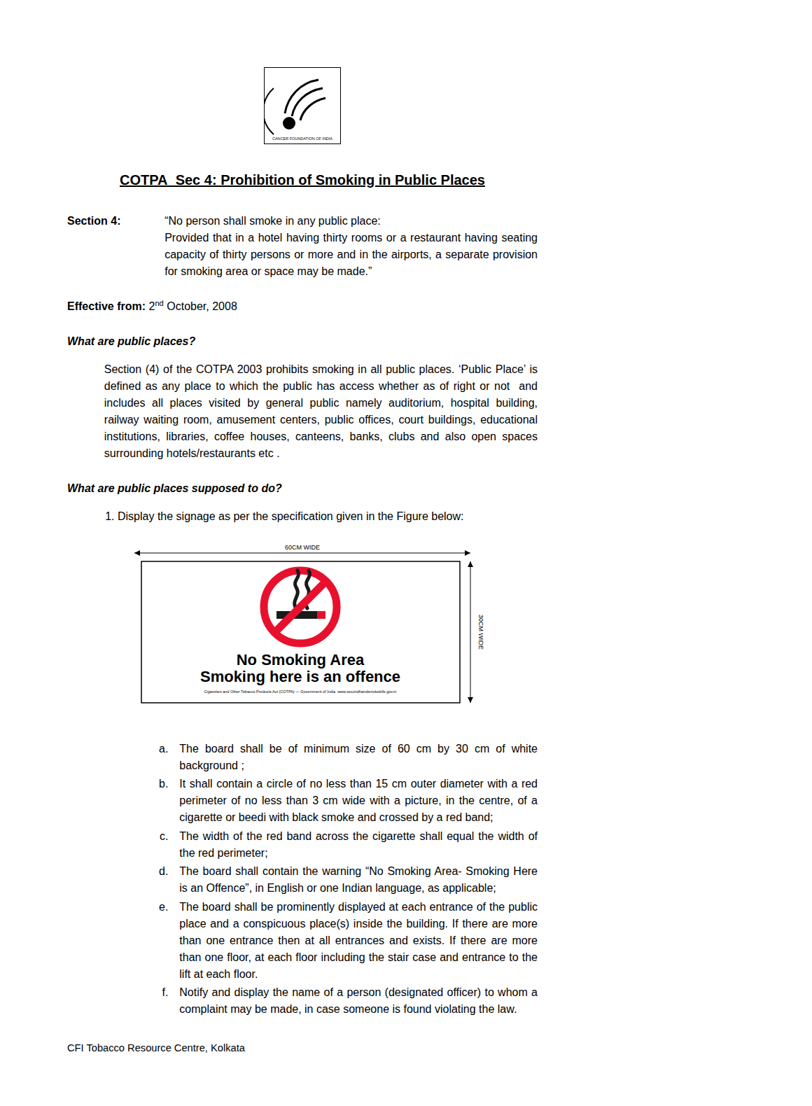CANCER FOUNDATION OF INDIA
COTPA Sec 4: Prohibition of Smoking in Public Places
Section 4:
“No person shall smoke in any public place:
Provided that in a hotel having thirty rooms or a restaurant having seating capacity of thirty persons or more and in the airports, a separate provision for smoking area or space may be made.”
Effective from: 2nd October, 2008
What are public places?
Section (4) of the COTPA 2003 prohibits smoking in all public places. ‘Public Place’ is defined as any place to which the public has access whether as of right or not and includes all places visited by general public namely auditorium, hospital building, railway waiting room, amusement centers, public offices, court buildings, educational institutions, libraries, coffee houses, canteens, banks, clubs and also open spaces surrounding hotels/restaurants etc .
What are public places supposed to do?
Display the signage as per the specification given in the Figure below:
60CM WIDE 30CM WIDE No Smoking Area Smoking here is an offence Cigarettes and Other Tobacco Products Act (COTPA) — Government of India www.secondhandsmokekills.gov.in
The board shall be of minimum size of 60 cm by 30 cm of white background ;
It shall contain a circle of no less than 15 cm outer diameter with a red perimeter of no less than 3 cm wide with a picture, in the centre, of a cigarette or beedi with black smoke and crossed by a red band;
The width of the red band across the cigarette shall equal the width of the red perimeter;
The board shall contain the warning “No Smoking Area- Smoking Here is an Offence”, in English or one Indian language, as applicable;
The board shall be prominently displayed at each entrance of the public place and a conspicuous place(s) inside the building. If there are more than one entrance then at all entrances and exists. If there are more than one floor, at each floor including the stair case and entrance to the lift at each floor.
Notify and display the name of a person (designated officer) to whom a complaint may be made, in case someone is found violating the law.
CFI Tobacco Resource Centre, Kolkata